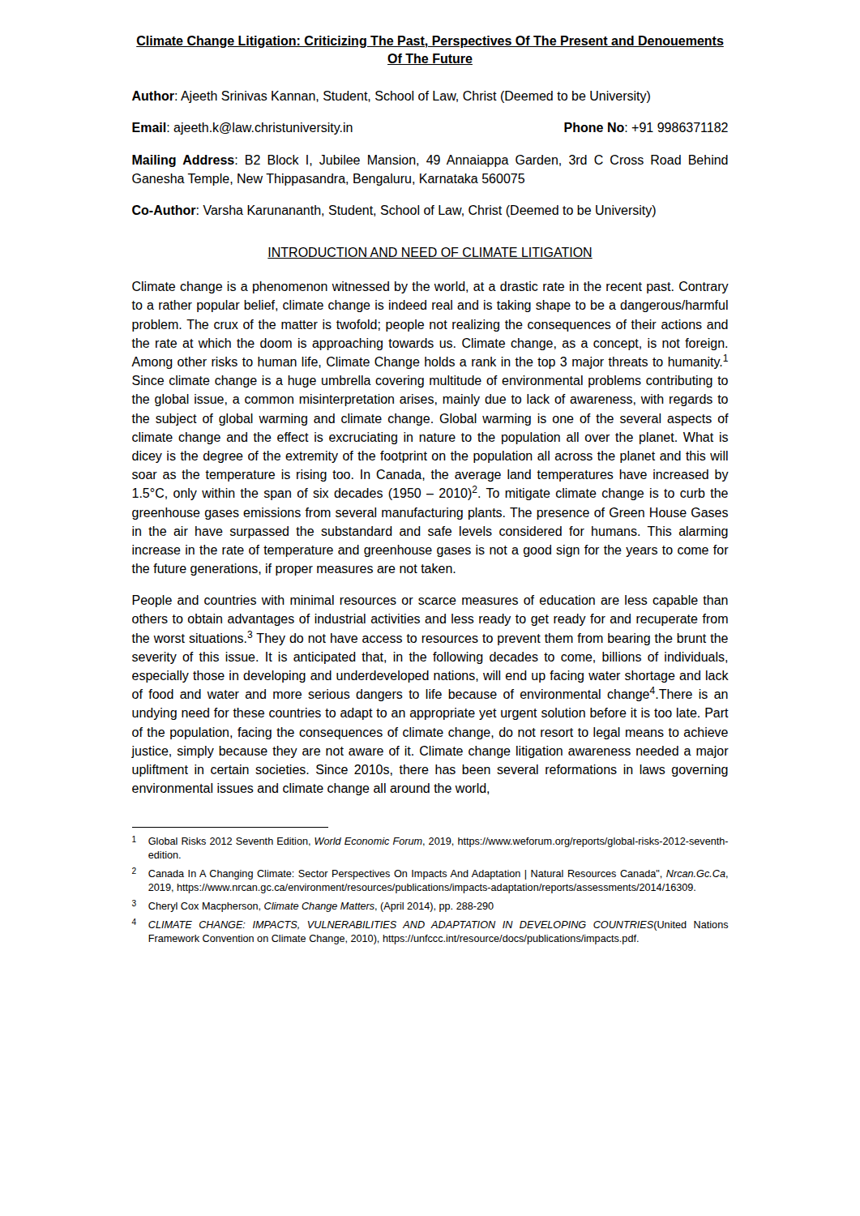Climate Change Litigation: Criticizing The Past, Perspectives Of The Present and Denouements Of The Future
Author: Ajeeth Srinivas Kannan, Student, School of Law, Christ (Deemed to be University)
Email: ajeeth.k@law.christuniversity.in Phone No: +91 9986371182
Mailing Address: B2 Block I, Jubilee Mansion, 49 Annaiappa Garden, 3rd C Cross Road Behind Ganesha Temple, New Thippasandra, Bengaluru, Karnataka 560075
Co-Author: Varsha Karunananth, Student, School of Law, Christ (Deemed to be University)
INTRODUCTION AND NEED OF CLIMATE LITIGATION
Climate change is a phenomenon witnessed by the world, at a drastic rate in the recent past. Contrary to a rather popular belief, climate change is indeed real and is taking shape to be a dangerous/harmful problem. The crux of the matter is twofold; people not realizing the consequences of their actions and the rate at which the doom is approaching towards us. Climate change, as a concept, is not foreign. Among other risks to human life, Climate Change holds a rank in the top 3 major threats to humanity.1 Since climate change is a huge umbrella covering multitude of environmental problems contributing to the global issue, a common misinterpretation arises, mainly due to lack of awareness, with regards to the subject of global warming and climate change. Global warming is one of the several aspects of climate change and the effect is excruciating in nature to the population all over the planet. What is dicey is the degree of the extremity of the footprint on the population all across the planet and this will soar as the temperature is rising too. In Canada, the average land temperatures have increased by 1.5°C, only within the span of six decades (1950 – 2010)2. To mitigate climate change is to curb the greenhouse gases emissions from several manufacturing plants. The presence of Green House Gases in the air have surpassed the substandard and safe levels considered for humans. This alarming increase in the rate of temperature and greenhouse gases is not a good sign for the years to come for the future generations, if proper measures are not taken.
People and countries with minimal resources or scarce measures of education are less capable than others to obtain advantages of industrial activities and less ready to get ready for and recuperate from the worst situations.3 They do not have access to resources to prevent them from bearing the brunt the severity of this issue. It is anticipated that, in the following decades to come, billions of individuals, especially those in developing and underdeveloped nations, will end up facing water shortage and lack of food and water and more serious dangers to life because of environmental change4.There is an undying need for these countries to adapt to an appropriate yet urgent solution before it is too late. Part of the population, facing the consequences of climate change, do not resort to legal means to achieve justice, simply because they are not aware of it. Climate change litigation awareness needed a major upliftment in certain societies. Since 2010s, there has been several reformations in laws governing environmental issues and climate change all around the world,
Global Risks 2012 Seventh Edition, World Economic Forum, 2019, https://www.weforum.org/reports/global-risks-2012-seventh-edition.
Canada In A Changing Climate: Sector Perspectives On Impacts And Adaptation | Natural Resources Canada", Nrcan.Gc.Ca, 2019, https://www.nrcan.gc.ca/environment/resources/publications/impacts-adaptation/reports/assessments/2014/16309.
Cheryl Cox Macpherson, Climate Change Matters, (April 2014), pp. 288-290
CLIMATE CHANGE: IMPACTS, VULNERABILITIES AND ADAPTATION IN DEVELOPING COUNTRIES(United Nations Framework Convention on Climate Change, 2010), https://unfccc.int/resource/docs/publications/impacts.pdf.